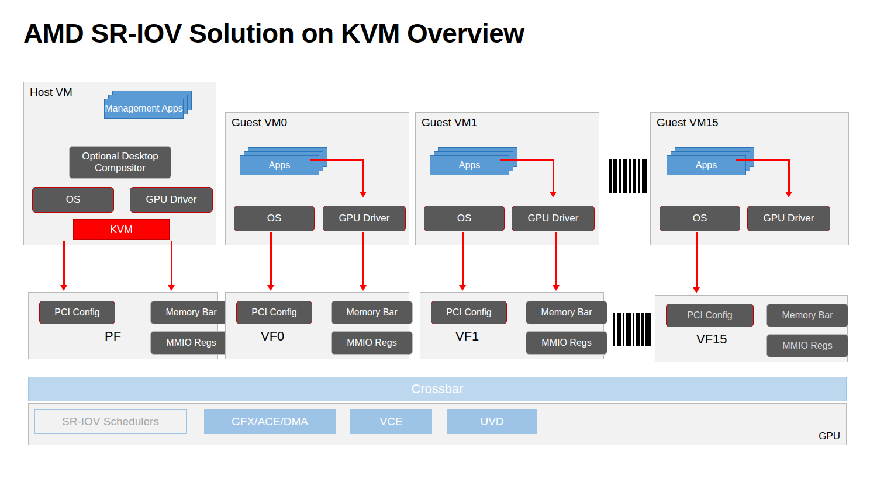AMD SR-IOV Solution on KVM Overview
Host VM
Management Apps
Optional Desktop
Compositor
OS
GPU Driver
KVM
Guest VM0
Apps
OS
GPU Driver
Guest VM1
Apps
OS
GPU Driver
Guest VM15
Apps
OS
GPU Driver
PCI Config
Memory Bar
MMIO Regs
PF
PCI Config
Memory Bar
MMIO Regs
VF0
PCI Config
Memory Bar
MMIO Regs
VF1
PCI Config
Memory Bar
MMIO Regs
VF15
Crossbar
SR-IOV Schedulers
GFX/ACE/DMA
VCE
UVD
GPU